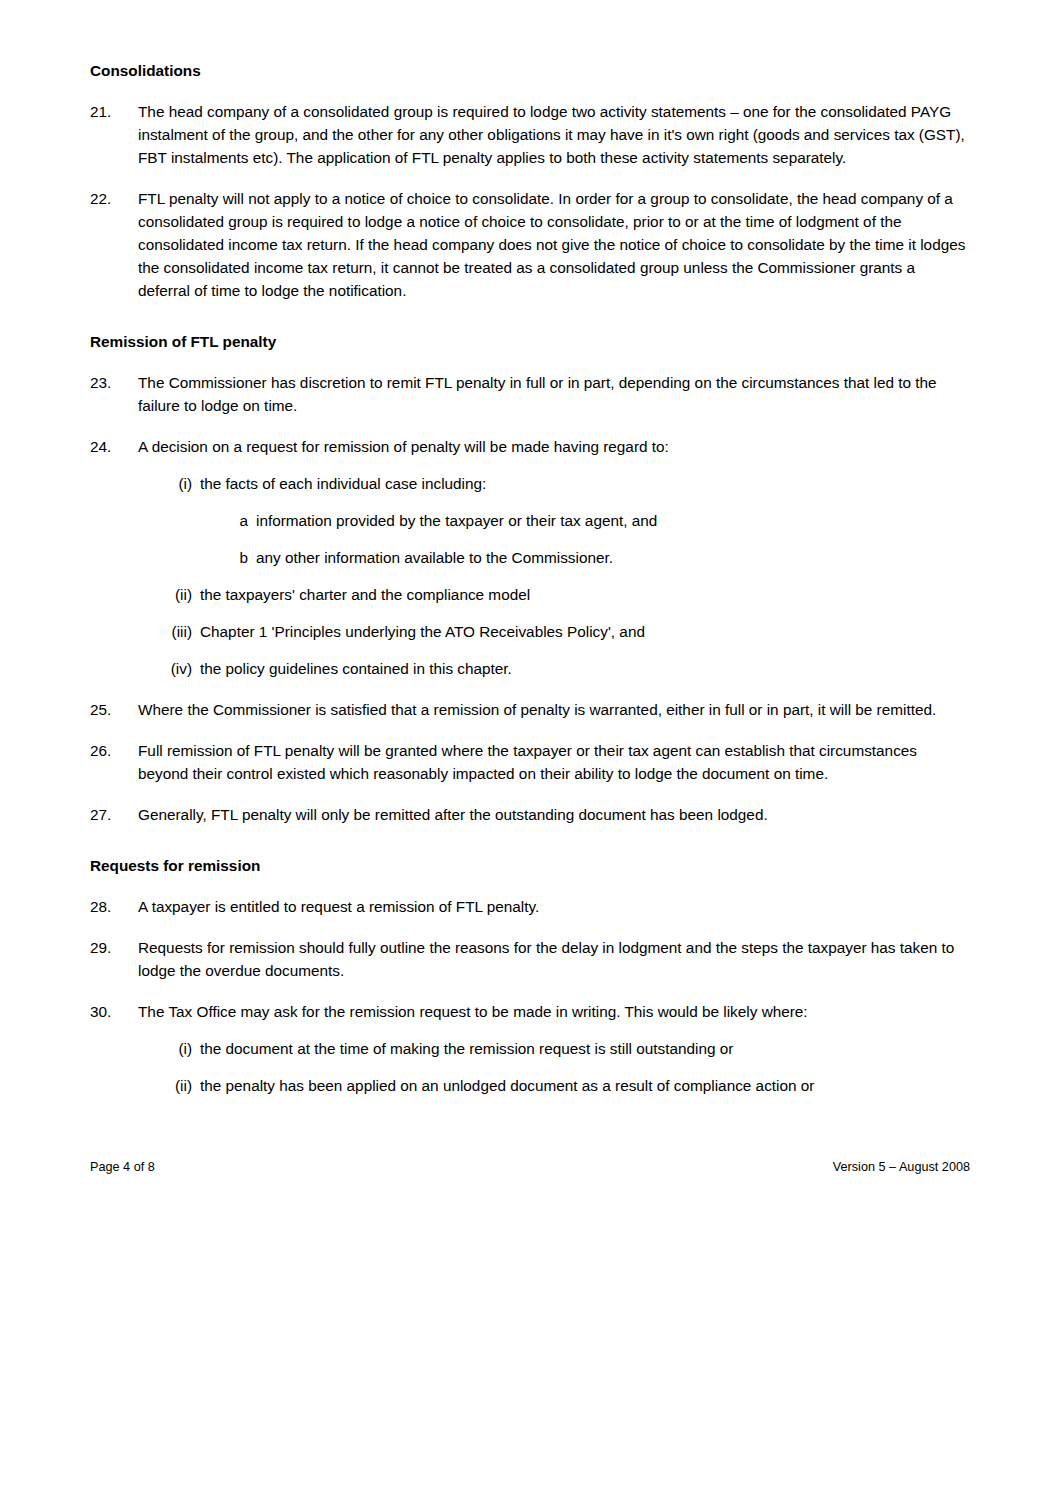Consolidations
21. The head company of a consolidated group is required to lodge two activity statements – one for the consolidated PAYG instalment of the group, and the other for any other obligations it may have in it's own right (goods and services tax (GST), FBT instalments etc). The application of FTL penalty applies to both these activity statements separately.
22. FTL penalty will not apply to a notice of choice to consolidate. In order for a group to consolidate, the head company of a consolidated group is required to lodge a notice of choice to consolidate, prior to or at the time of lodgment of the consolidated income tax return. If the head company does not give the notice of choice to consolidate by the time it lodges the consolidated income tax return, it cannot be treated as a consolidated group unless the Commissioner grants a deferral of time to lodge the notification.
Remission of FTL penalty
23. The Commissioner has discretion to remit FTL penalty in full or in part, depending on the circumstances that led to the failure to lodge on time.
24. A decision on a request for remission of penalty will be made having regard to:
(i) the facts of each individual case including:
ainformation provided by the taxpayer or their tax agent, and
bany other information available to the Commissioner.
(ii) the taxpayers' charter and the compliance model
(iii) Chapter 1 'Principles underlying the ATO Receivables Policy', and
(iv) the policy guidelines contained in this chapter.
25. Where the Commissioner is satisfied that a remission of penalty is warranted, either in full or in part, it will be remitted.
26. Full remission of FTL penalty will be granted where the taxpayer or their tax agent can establish that circumstances beyond their control existed which reasonably impacted on their ability to lodge the document on time.
27. Generally, FTL penalty will only be remitted after the outstanding document has been lodged.
Requests for remission
28. A taxpayer is entitled to request a remission of FTL penalty.
29. Requests for remission should fully outline the reasons for the delay in lodgment and the steps the taxpayer has taken to lodge the overdue documents.
30. The Tax Office may ask for the remission request to be made in writing. This would be likely where:
(i) the document at the time of making the remission request is still outstanding or
(ii) the penalty has been applied on an unlodged document as a result of compliance action or
Page 4 of 8 Version 5 – August 2008